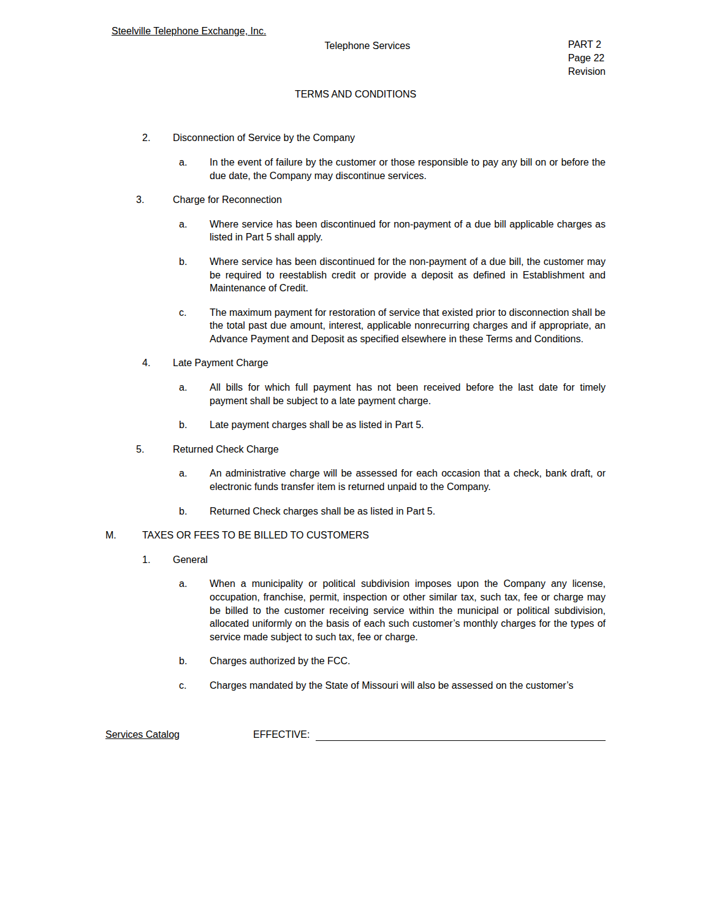Steelville Telephone Exchange, Inc.
Telephone Services
PART 2
Page 22
Revision
TERMS AND CONDITIONS
2.
Disconnection of Service by the Company
a.
In the event of failure by the customer or those responsible to pay any bill on or before the due date, the Company may discontinue services.
3.
Charge for Reconnection
a.
Where service has been discontinued for non-payment of a due bill applicable charges as listed in Part 5 shall apply.
b.
Where service has been discontinued for the non-payment of a due bill, the customer may be required to reestablish credit or provide a deposit as defined in Establishment and Maintenance of Credit.
c.
The maximum payment for restoration of service that existed prior to disconnection shall be the total past due amount, interest, applicable nonrecurring charges and if appropriate, an Advance Payment and Deposit as specified elsewhere in these Terms and Conditions.
4.
Late Payment Charge
a.
All bills for which full payment has not been received before the last date for timely payment shall be subject to a late payment charge.
b.
Late payment charges shall be as listed in Part 5.
5.
Returned Check Charge
a.
An administrative charge will be assessed for each occasion that a check, bank draft, or electronic funds transfer item is returned unpaid to the Company.
b.
Returned Check charges shall be as listed in Part 5.
M.
TAXES OR FEES TO BE BILLED TO CUSTOMERS
1.
General
a.
When a municipality or political subdivision imposes upon the Company any license, occupation, franchise, permit, inspection or other similar tax, such tax, fee or charge may be billed to the customer receiving service within the municipal or political subdivision, allocated uniformly on the basis of each such customer’s monthly charges for the types of service made subject to such tax, fee or charge.
b.
Charges authorized by the FCC.
c.
Charges mandated by the State of Missouri will also be assessed on the customer’s
Services Catalog
EFFECTIVE: